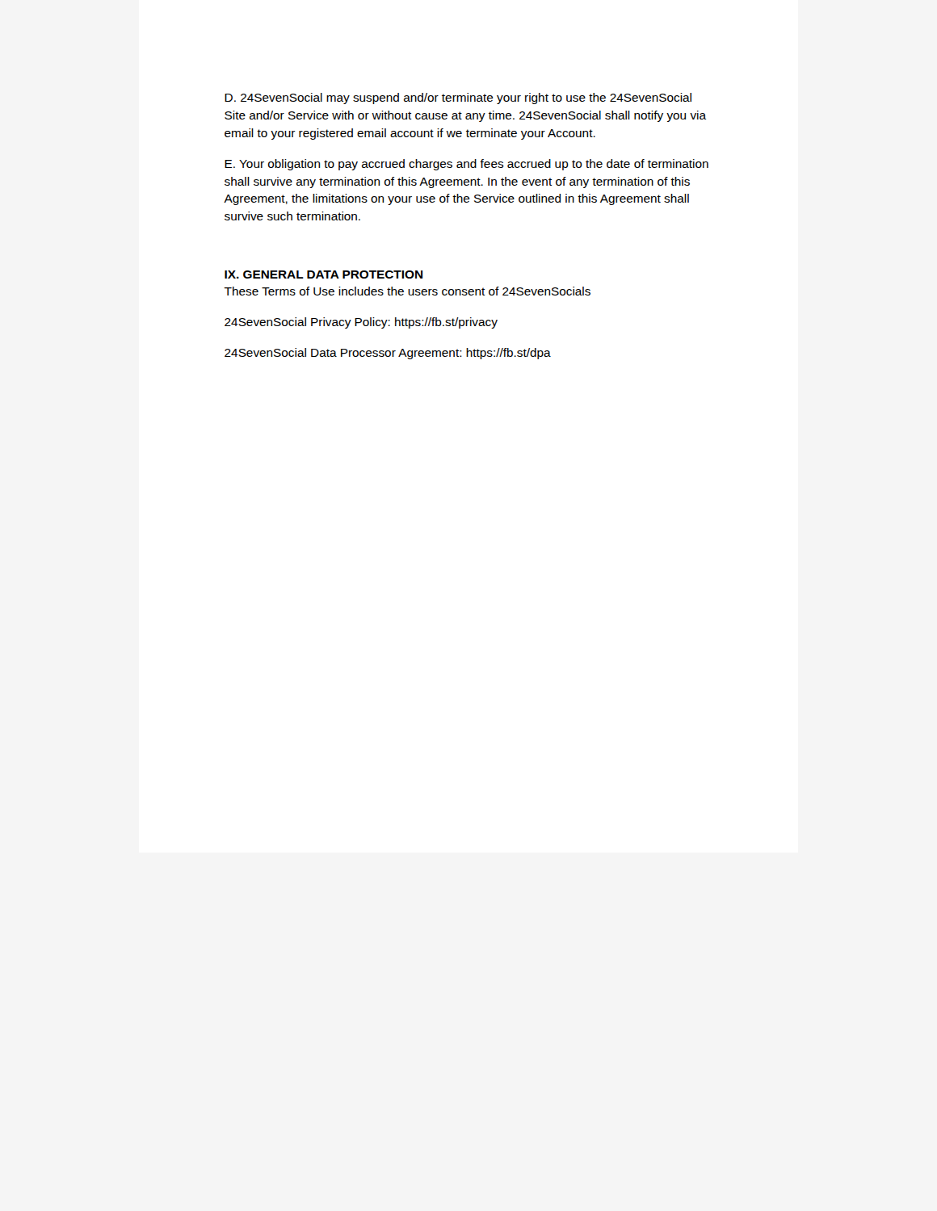D. 24SevenSocial may suspend and/or terminate your right to use the 24SevenSocial Site and/or Service with or without cause at any time. 24SevenSocial shall notify you via email to your registered email account if we terminate your Account.
E. Your obligation to pay accrued charges and fees accrued up to the date of termination shall survive any termination of this Agreement. In the event of any termination of this Agreement, the limitations on your use of the Service outlined in this Agreement shall survive such termination.
IX. GENERAL DATA PROTECTION
These Terms of Use includes the users consent of 24SevenSocials
24SevenSocial Privacy Policy: https://fb.st/privacy
24SevenSocial Data Processor Agreement: https://fb.st/dpa